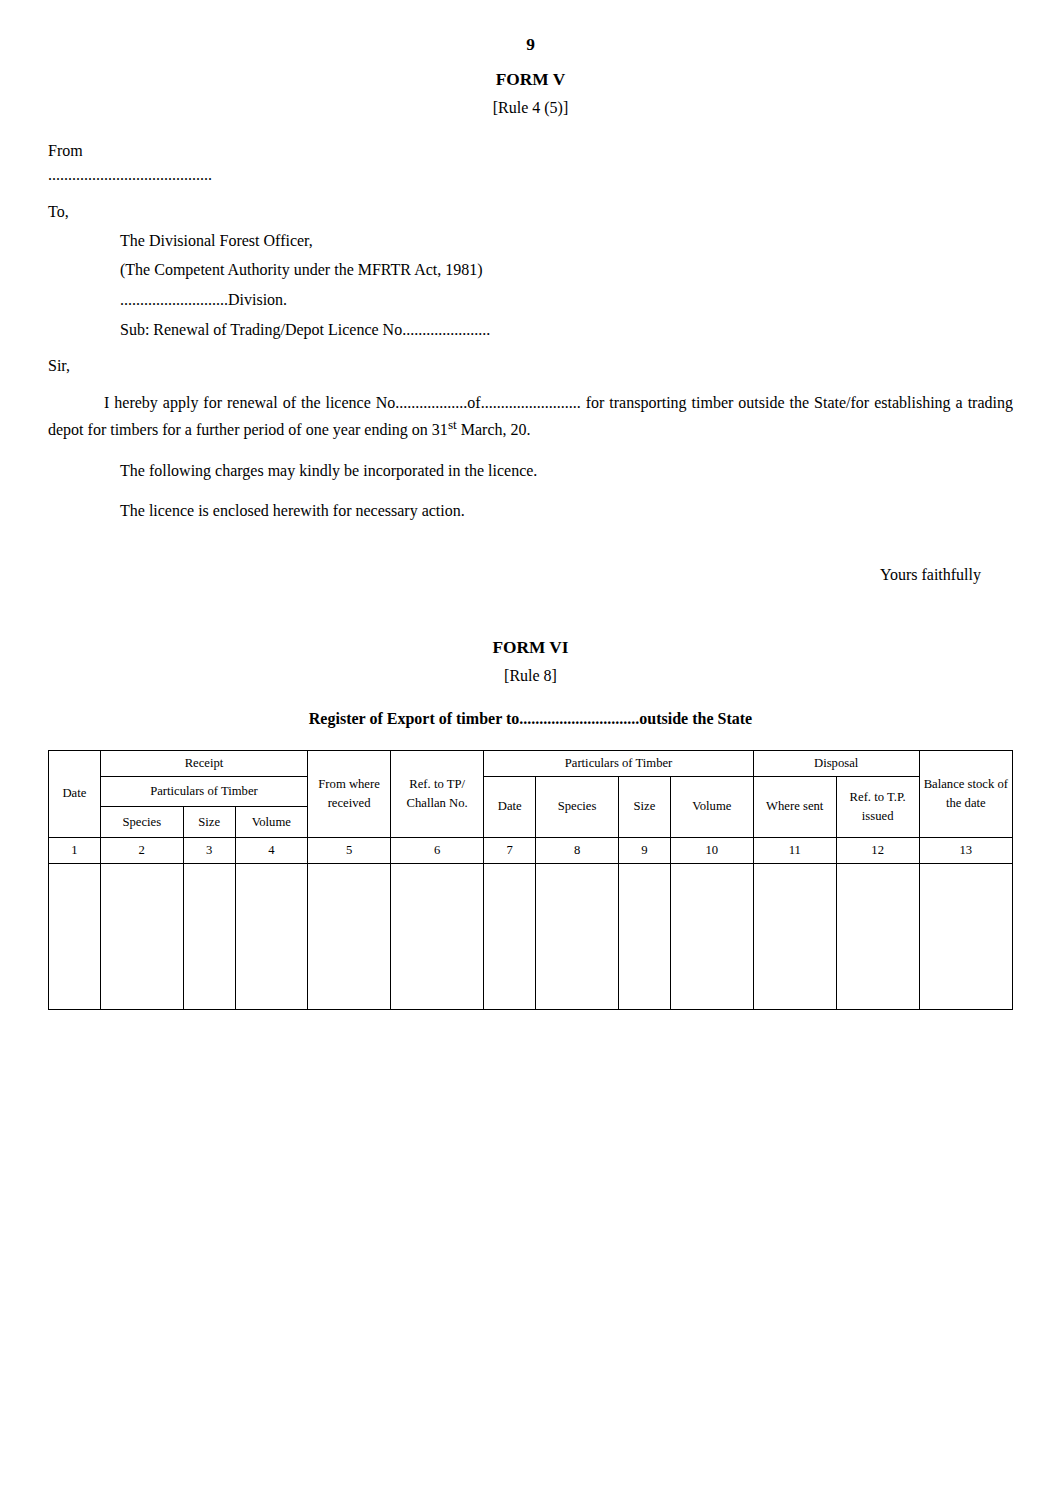9
FORM V
[Rule 4 (5)]
From
.........................................
To,
The Divisional Forest Officer,
(The Competent Authority under the MFRTR Act, 1981)
...........................Division.
Sub: Renewal of Trading/Depot Licence No......................
Sir,
I hereby apply for renewal of the licence No..................of......................... for transporting timber outside the State/for establishing a trading depot for timbers for a further period of one year ending on 31st March, 20.
The following charges may kindly be incorporated in the licence.
The licence is enclosed herewith for necessary action.
Yours faithfully
FORM VI
[Rule 8]
Register of Export of timber to..............................outside the State
| Date | Receipt | From where received | Ref. to TP/ Challan No. | Particulars of Timber | Disposal | Balance stock of the date |
| --- | --- | --- | --- | --- | --- | --- |
| Particulars of Timber | Date | Species | Size | Volume | Where sent | Ref. to T.P. issued |
| Species | Size | Volume |
| 1 | 2 | 3 | 4 | 5 | 6 | 7 | 8 | 9 | 10 | 11 | 12 | 13 |